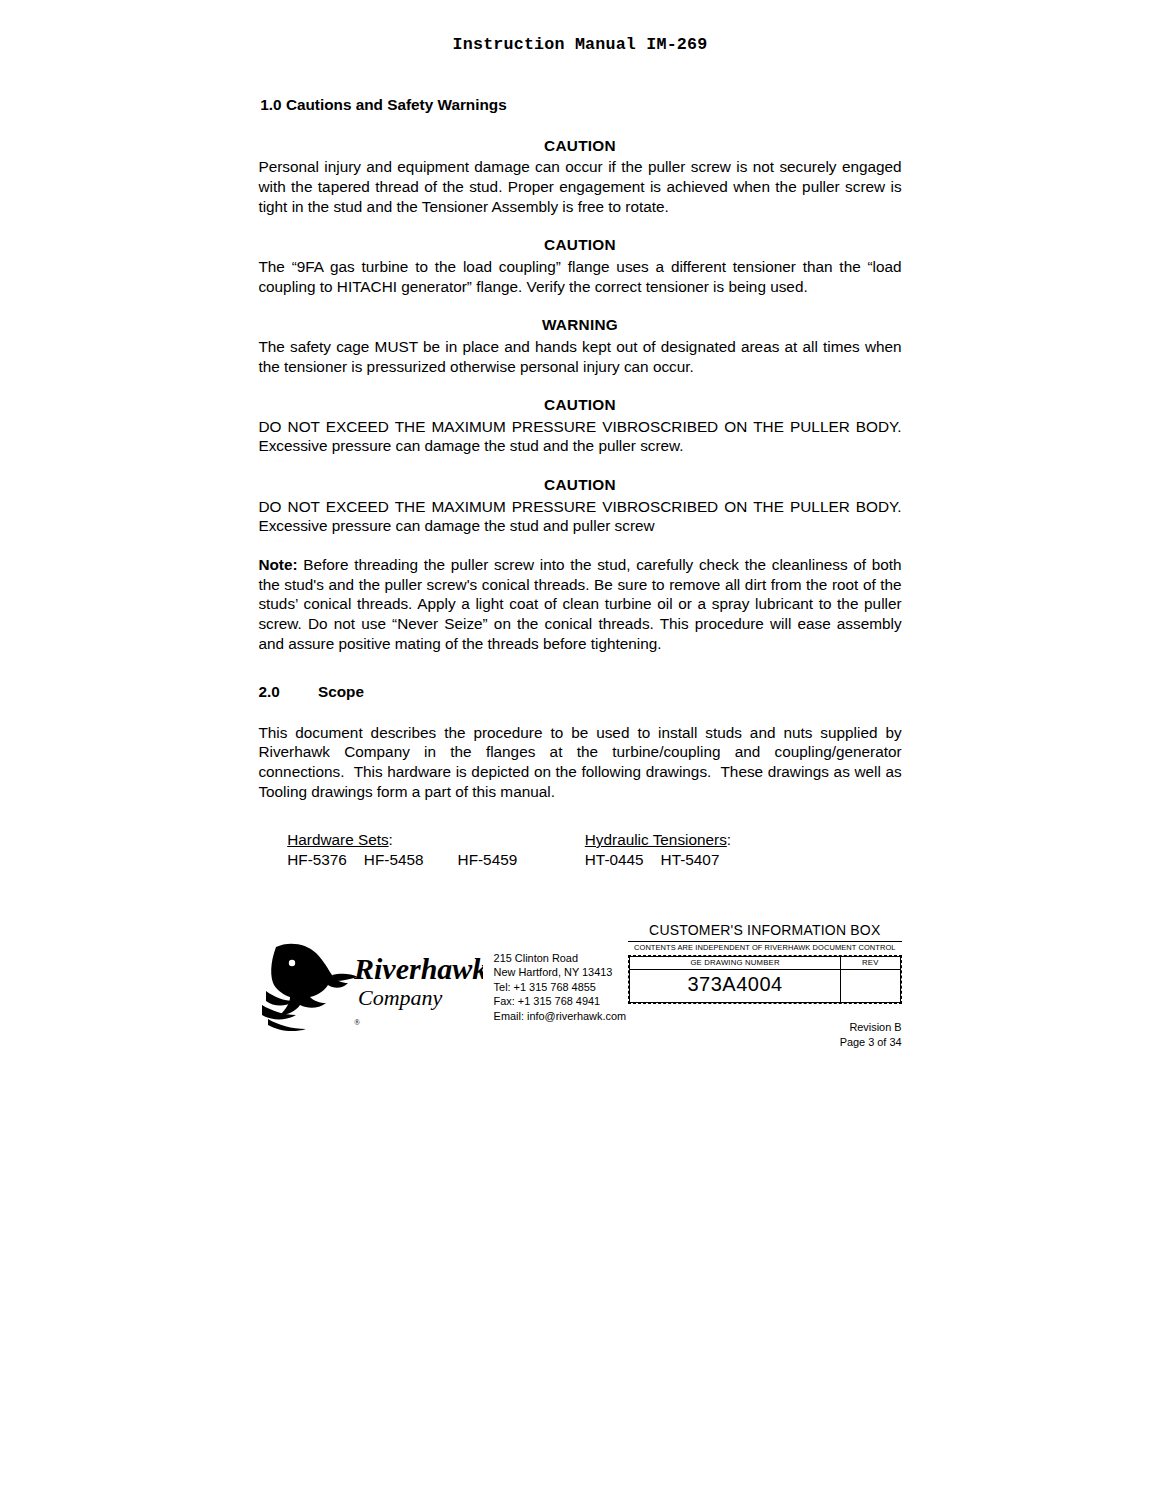Instruction Manual IM-269
1.0 Cautions and Safety Warnings
CAUTION
Personal injury and equipment damage can occur if the puller screw is not securely engaged with the tapered thread of the stud. Proper engagement is achieved when the puller screw is tight in the stud and the Tensioner Assembly is free to rotate.
CAUTION
The “9FA gas turbine to the load coupling” flange uses a different tensioner than the “load coupling to HITACHI generator” flange. Verify the correct tensioner is being used.
WARNING
The safety cage MUST be in place and hands kept out of designated areas at all times when the tensioner is pressurized otherwise personal injury can occur.
CAUTION
DO NOT EXCEED THE MAXIMUM PRESSURE VIBROSCRIBED ON THE PULLER BODY. Excessive pressure can damage the stud and the puller screw.
CAUTION
DO NOT EXCEED THE MAXIMUM PRESSURE VIBROSCRIBED ON THE PULLER BODY. Excessive pressure can damage the stud and puller screw
Note: Before threading the puller screw into the stud, carefully check the cleanliness of both the stud's and the puller screw's conical threads. Be sure to remove all dirt from the root of the studs’ conical threads. Apply a light coat of clean turbine oil or a spray lubricant to the puller screw. Do not use “Never Seize” on the conical threads. This procedure will ease assembly and assure positive mating of the threads before tightening.
2.0 Scope
This document describes the procedure to be used to install studs and nuts supplied by Riverhawk Company in the flanges at the turbine/coupling and coupling/generator connections. This hardware is depicted on the following drawings. These drawings as well as Tooling drawings form a part of this manual.
Hardware Sets:
Hydraulic Tensioners:
HF-5376 HF-5458 HF-5459
HT-0445 HT-5407
Riverhawk Company ®
215 Clinton Road
New Hartford, NY 13413
Tel: +1 315 768 4855
Fax: +1 315 768 4941
Email: info@riverhawk.com
CUSTOMER'S INFORMATION BOX
CONTENTS ARE INDEPENDENT OF RIVERHAWK DOCUMENT CONTROL
| GE DRAWING NUMBER | REV |
| 373A4004 | |
Revision B
Page 3 of 34